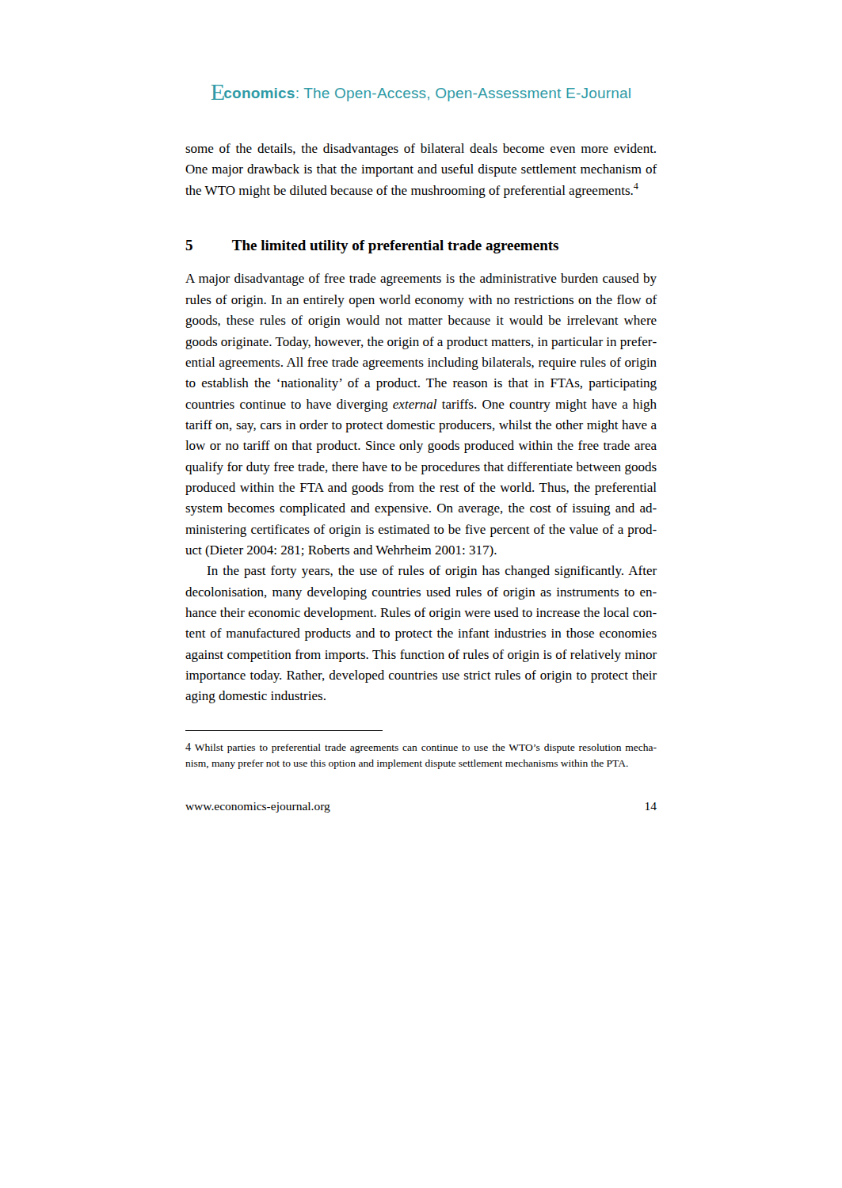Economics: The Open-Access, Open-Assessment E-Journal
some of the details, the disadvantages of bilateral deals become even more evident. One major drawback is that the important and useful dispute settlement mechanism of the WTO might be diluted because of the mushrooming of preferential agreements.4
5 The limited utility of preferential trade agreements
A major disadvantage of free trade agreements is the administrative burden caused by rules of origin. In an entirely open world economy with no restrictions on the flow of goods, these rules of origin would not matter because it would be irrelevant where goods originate. Today, however, the origin of a product matters, in particular in preferential agreements. All free trade agreements including bilaterals, require rules of origin to establish the ‘nationality’ of a product. The reason is that in FTAs, participating countries continue to have diverging external tariffs. One country might have a high tariff on, say, cars in order to protect domestic producers, whilst the other might have a low or no tariff on that product. Since only goods produced within the free trade area qualify for duty free trade, there have to be procedures that differentiate between goods produced within the FTA and goods from the rest of the world. Thus, the preferential system becomes complicated and expensive. On average, the cost of issuing and administering certificates of origin is estimated to be five percent of the value of a product (Dieter 2004: 281; Roberts and Wehrheim 2001: 317).
In the past forty years, the use of rules of origin has changed significantly. After decolonisation, many developing countries used rules of origin as instruments to enhance their economic development. Rules of origin were used to increase the local content of manufactured products and to protect the infant industries in those economies against competition from imports. This function of rules of origin is of relatively minor importance today. Rather, developed countries use strict rules of origin to protect their aging domestic industries.
4 Whilst parties to preferential trade agreements can continue to use the WTO’s dispute resolution mechanism, many prefer not to use this option and implement dispute settlement mechanisms within the PTA.
www.economics-ejournal.org 14